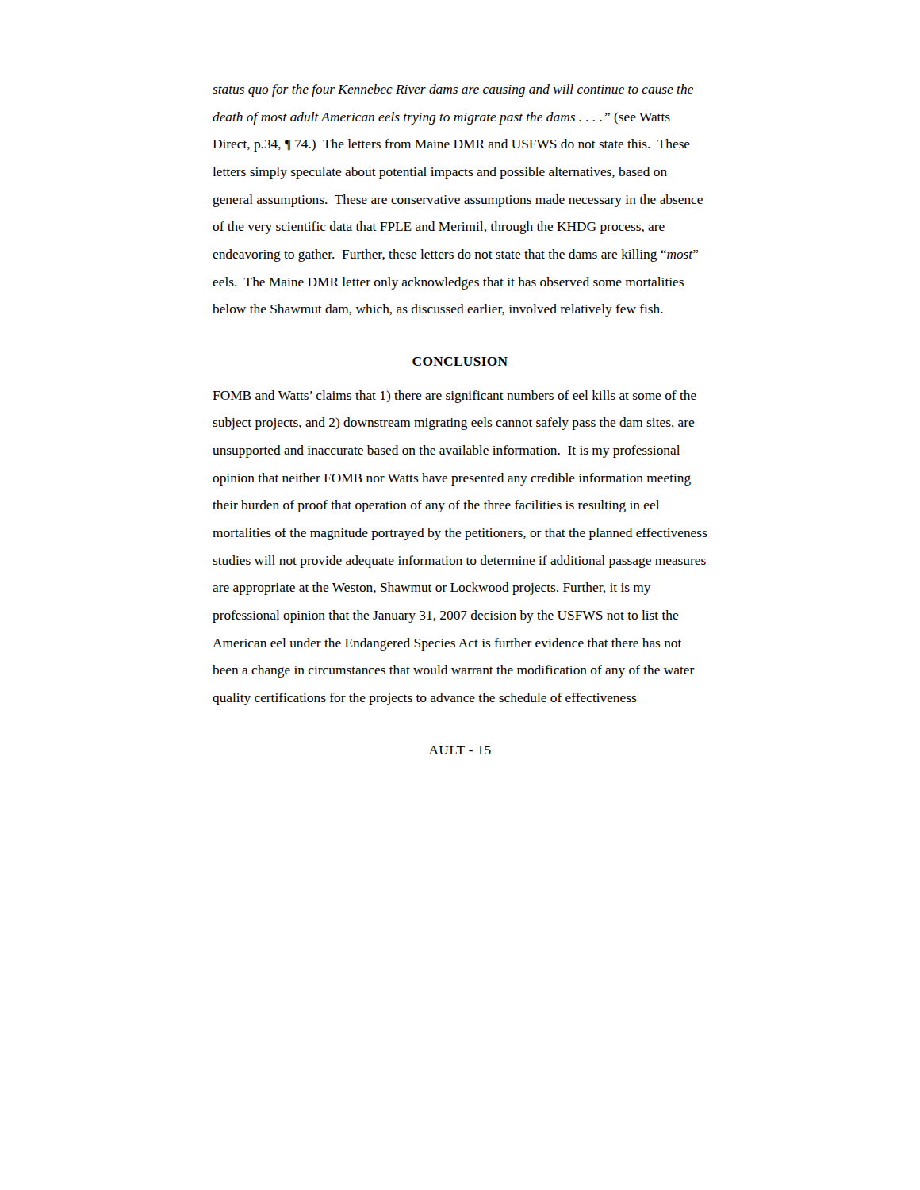status quo for the four Kennebec River dams are causing and will continue to cause the death of most adult American eels trying to migrate past the dams . . . .” (see Watts Direct, p.34, ¶ 74.) The letters from Maine DMR and USFWS do not state this. These letters simply speculate about potential impacts and possible alternatives, based on general assumptions. These are conservative assumptions made necessary in the absence of the very scientific data that FPLE and Merimil, through the KHDG process, are endeavoring to gather. Further, these letters do not state that the dams are killing “most” eels. The Maine DMR letter only acknowledges that it has observed some mortalities below the Shawmut dam, which, as discussed earlier, involved relatively few fish.
CONCLUSION
FOMB and Watts’ claims that 1) there are significant numbers of eel kills at some of the subject projects, and 2) downstream migrating eels cannot safely pass the dam sites, are unsupported and inaccurate based on the available information. It is my professional opinion that neither FOMB nor Watts have presented any credible information meeting their burden of proof that operation of any of the three facilities is resulting in eel mortalities of the magnitude portrayed by the petitioners, or that the planned effectiveness studies will not provide adequate information to determine if additional passage measures are appropriate at the Weston, Shawmut or Lockwood projects. Further, it is my professional opinion that the January 31, 2007 decision by the USFWS not to list the American eel under the Endangered Species Act is further evidence that there has not been a change in circumstances that would warrant the modification of any of the water quality certifications for the projects to advance the schedule of effectiveness
AULT - 15